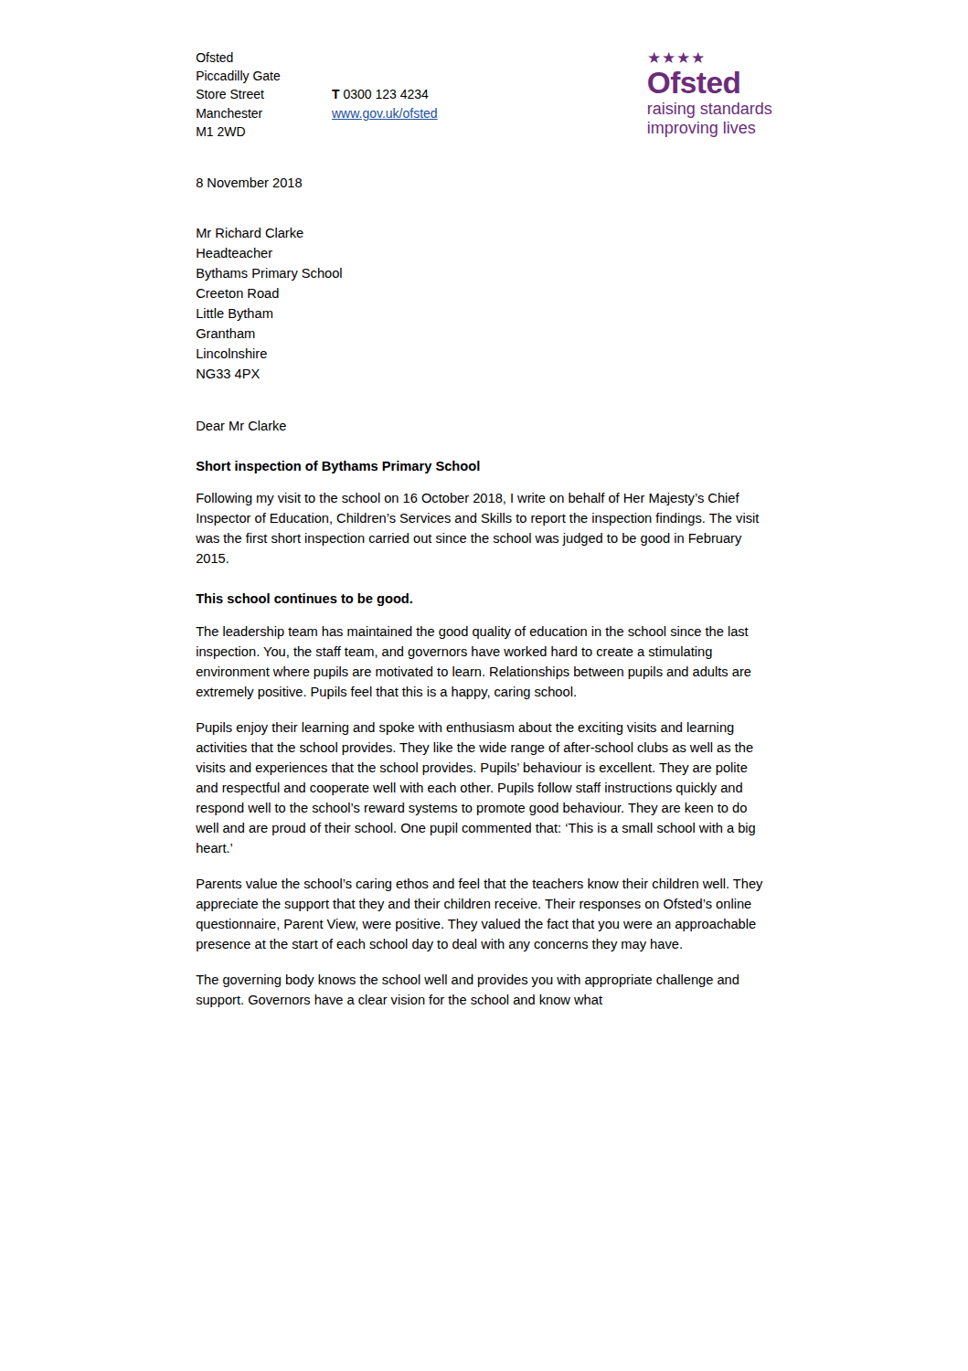Ofsted
Piccadilly Gate
Store Street
Manchester
M1 2WD
T 0300 123 4234
www.gov.uk/ofsted
★★★★
Ofsted
raising standards
improving lives
8 November 2018
Mr Richard Clarke
Headteacher
Bythams Primary School
Creeton Road
Little Bytham
Grantham
Lincolnshire
NG33 4PX
Dear Mr Clarke
Short inspection of Bythams Primary School
Following my visit to the school on 16 October 2018, I write on behalf of Her Majesty’s Chief Inspector of Education, Children’s Services and Skills to report the inspection findings. The visit was the first short inspection carried out since the school was judged to be good in February 2015.
This school continues to be good.
The leadership team has maintained the good quality of education in the school since the last inspection. You, the staff team, and governors have worked hard to create a stimulating environment where pupils are motivated to learn. Relationships between pupils and adults are extremely positive. Pupils feel that this is a happy, caring school.
Pupils enjoy their learning and spoke with enthusiasm about the exciting visits and learning activities that the school provides. They like the wide range of after-school clubs as well as the visits and experiences that the school provides. Pupils’ behaviour is excellent. They are polite and respectful and cooperate well with each other. Pupils follow staff instructions quickly and respond well to the school’s reward systems to promote good behaviour. They are keen to do well and are proud of their school. One pupil commented that: ‘This is a small school with a big heart.’
Parents value the school’s caring ethos and feel that the teachers know their children well. They appreciate the support that they and their children receive. Their responses on Ofsted’s online questionnaire, Parent View, were positive. They valued the fact that you were an approachable presence at the start of each school day to deal with any concerns they may have.
The governing body knows the school well and provides you with appropriate challenge and support. Governors have a clear vision for the school and know what